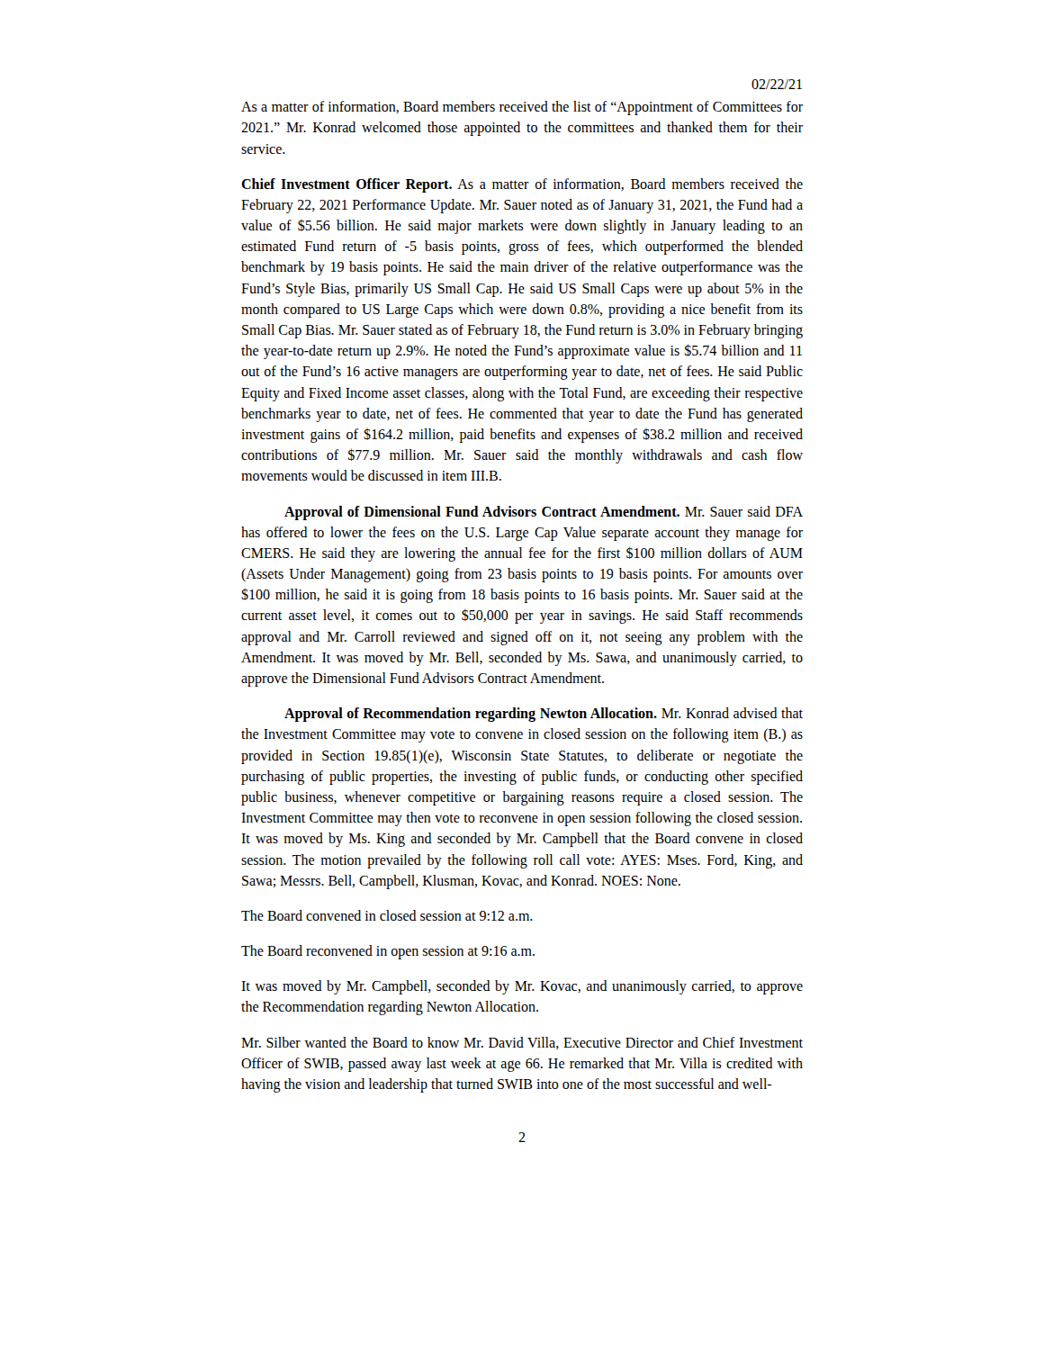02/22/21
As a matter of information, Board members received the list of “Appointment of Committees for 2021.” Mr. Konrad welcomed those appointed to the committees and thanked them for their service.
Chief Investment Officer Report. As a matter of information, Board members received the February 22, 2021 Performance Update. Mr. Sauer noted as of January 31, 2021, the Fund had a value of $5.56 billion. He said major markets were down slightly in January leading to an estimated Fund return of -5 basis points, gross of fees, which outperformed the blended benchmark by 19 basis points. He said the main driver of the relative outperformance was the Fund’s Style Bias, primarily US Small Cap. He said US Small Caps were up about 5% in the month compared to US Large Caps which were down 0.8%, providing a nice benefit from its Small Cap Bias. Mr. Sauer stated as of February 18, the Fund return is 3.0% in February bringing the year-to-date return up 2.9%. He noted the Fund’s approximate value is $5.74 billion and 11 out of the Fund’s 16 active managers are outperforming year to date, net of fees. He said Public Equity and Fixed Income asset classes, along with the Total Fund, are exceeding their respective benchmarks year to date, net of fees. He commented that year to date the Fund has generated investment gains of $164.2 million, paid benefits and expenses of $38.2 million and received contributions of $77.9 million. Mr. Sauer said the monthly withdrawals and cash flow movements would be discussed in item III.B.
Approval of Dimensional Fund Advisors Contract Amendment. Mr. Sauer said DFA has offered to lower the fees on the U.S. Large Cap Value separate account they manage for CMERS. He said they are lowering the annual fee for the first $100 million dollars of AUM (Assets Under Management) going from 23 basis points to 19 basis points. For amounts over $100 million, he said it is going from 18 basis points to 16 basis points. Mr. Sauer said at the current asset level, it comes out to $50,000 per year in savings. He said Staff recommends approval and Mr. Carroll reviewed and signed off on it, not seeing any problem with the Amendment. It was moved by Mr. Bell, seconded by Ms. Sawa, and unanimously carried, to approve the Dimensional Fund Advisors Contract Amendment.
Approval of Recommendation regarding Newton Allocation. Mr. Konrad advised that the Investment Committee may vote to convene in closed session on the following item (B.) as provided in Section 19.85(1)(e), Wisconsin State Statutes, to deliberate or negotiate the purchasing of public properties, the investing of public funds, or conducting other specified public business, whenever competitive or bargaining reasons require a closed session. The Investment Committee may then vote to reconvene in open session following the closed session. It was moved by Ms. King and seconded by Mr. Campbell that the Board convene in closed session. The motion prevailed by the following roll call vote: AYES: Mses. Ford, King, and Sawa; Messrs. Bell, Campbell, Klusman, Kovac, and Konrad. NOES: None.
The Board convened in closed session at 9:12 a.m.
The Board reconvened in open session at 9:16 a.m.
It was moved by Mr. Campbell, seconded by Mr. Kovac, and unanimously carried, to approve the Recommendation regarding Newton Allocation.
Mr. Silber wanted the Board to know Mr. David Villa, Executive Director and Chief Investment Officer of SWIB, passed away last week at age 66. He remarked that Mr. Villa is credited with having the vision and leadership that turned SWIB into one of the most successful and well-
2